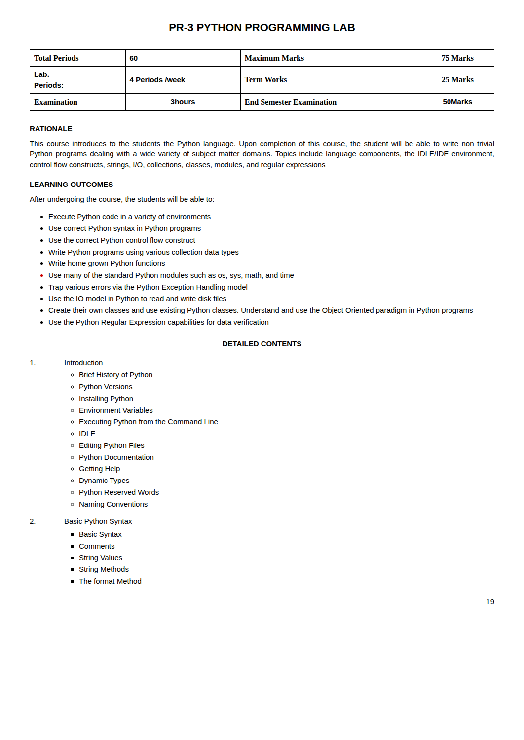PR-3 PYTHON PROGRAMMING LAB
| Total Periods | 60 | Maximum Marks | 75 Marks |
| Lab. Periods: | 4 Periods /week | Term Works | 25 Marks |
| Examination | 3hours | End Semester Examination | 50Marks |
RATIONALE
This course introduces to the students the Python language. Upon completion of this course, the student will be able to write non trivial Python programs dealing with a wide variety of subject matter domains. Topics include language components, the IDLE/IDE environment, control flow constructs, strings, I/O, collections, classes, modules, and regular expressions
LEARNING OUTCOMES
After undergoing the course, the students will be able to:
Execute Python code in a variety of environments
Use correct Python syntax in Python programs
Use the correct Python control flow construct
Write Python programs using various collection data types
Write home grown Python functions
Use many of the standard Python modules such as os, sys, math, and time
Trap various errors via the Python Exception Handling model
Use the IO model in Python to read and write disk files
Create their own classes and use existing Python classes. Understand and use the Object Oriented paradigm in Python programs
Use the Python Regular Expression capabilities for data verification
DETAILED CONTENTS
Introduction
Brief History of Python
Python Versions
Installing Python
Environment Variables
Executing Python from the Command Line
IDLE
Editing Python Files
Python Documentation
Getting Help
Dynamic Types
Python Reserved Words
Naming Conventions
Basic Python Syntax
Basic Syntax
Comments
String Values
String Methods
The format Method
19